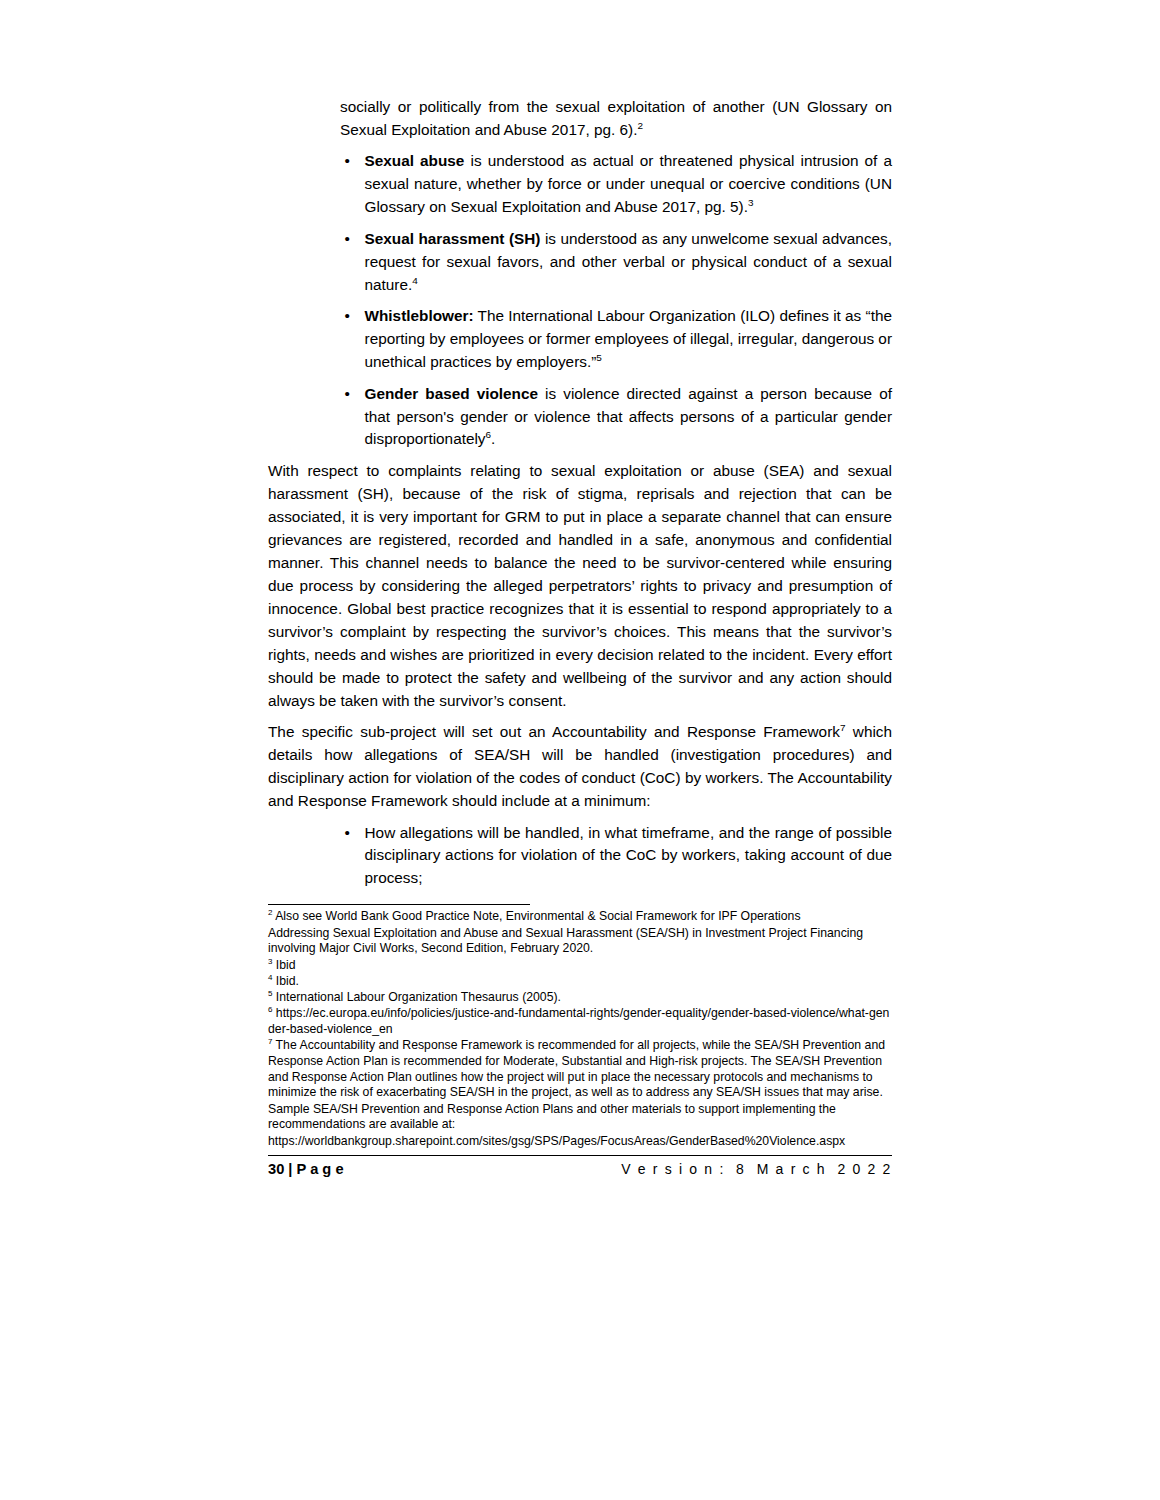socially or politically from the sexual exploitation of another (UN Glossary on Sexual Exploitation and Abuse 2017, pg. 6).2
Sexual abuse is understood as actual or threatened physical intrusion of a sexual nature, whether by force or under unequal or coercive conditions (UN Glossary on Sexual Exploitation and Abuse 2017, pg. 5).3
Sexual harassment (SH) is understood as any unwelcome sexual advances, request for sexual favors, and other verbal or physical conduct of a sexual nature.4
Whistleblower: The International Labour Organization (ILO) defines it as “the reporting by employees or former employees of illegal, irregular, dangerous or unethical practices by employers.”5
Gender based violence is violence directed against a person because of that person's gender or violence that affects persons of a particular gender disproportionately6.
With respect to complaints relating to sexual exploitation or abuse (SEA) and sexual harassment (SH), because of the risk of stigma, reprisals and rejection that can be associated, it is very important for GRM to put in place a separate channel that can ensure grievances are registered, recorded and handled in a safe, anonymous and confidential manner. This channel needs to balance the need to be survivor-centered while ensuring due process by considering the alleged perpetrators’ rights to privacy and presumption of innocence. Global best practice recognizes that it is essential to respond appropriately to a survivor’s complaint by respecting the survivor’s choices. This means that the survivor’s rights, needs and wishes are prioritized in every decision related to the incident. Every effort should be made to protect the safety and wellbeing of the survivor and any action should always be taken with the survivor’s consent.
The specific sub-project will set out an Accountability and Response Framework7 which details how allegations of SEA/SH will be handled (investigation procedures) and disciplinary action for violation of the codes of conduct (CoC) by workers. The Accountability and Response Framework should include at a minimum:
How allegations will be handled, in what timeframe, and the range of possible disciplinary actions for violation of the CoC by workers, taking account of due process;
2 Also see World Bank Good Practice Note, Environmental & Social Framework for IPF Operations
Addressing Sexual Exploitation and Abuse and Sexual Harassment (SEA/SH) in Investment Project Financing involving Major Civil Works, Second Edition, February 2020.
3 Ibid
4 Ibid.
5 International Labour Organization Thesaurus (2005).
6 https://ec.europa.eu/info/policies/justice-and-fundamental-rights/gender-equality/gender-based-violence/what-gender-based-violence_en
7 The Accountability and Response Framework is recommended for all projects, while the SEA/SH Prevention and Response Action Plan is recommended for Moderate, Substantial and High-risk projects. The SEA/SH Prevention and Response Action Plan outlines how the project will put in place the necessary protocols and mechanisms to minimize the risk of exacerbating SEA/SH in the project, as well as to address any SEA/SH issues that may arise.
Sample SEA/SH Prevention and Response Action Plans and other materials to support implementing the recommendations are available at:
https://worldbankgroup.sharepoint.com/sites/gsg/SPS/Pages/FocusAreas/GenderBased%20Violence.aspx
30 | P a g e
V e r s i o n : 8 M a r c h 2 0 2 2